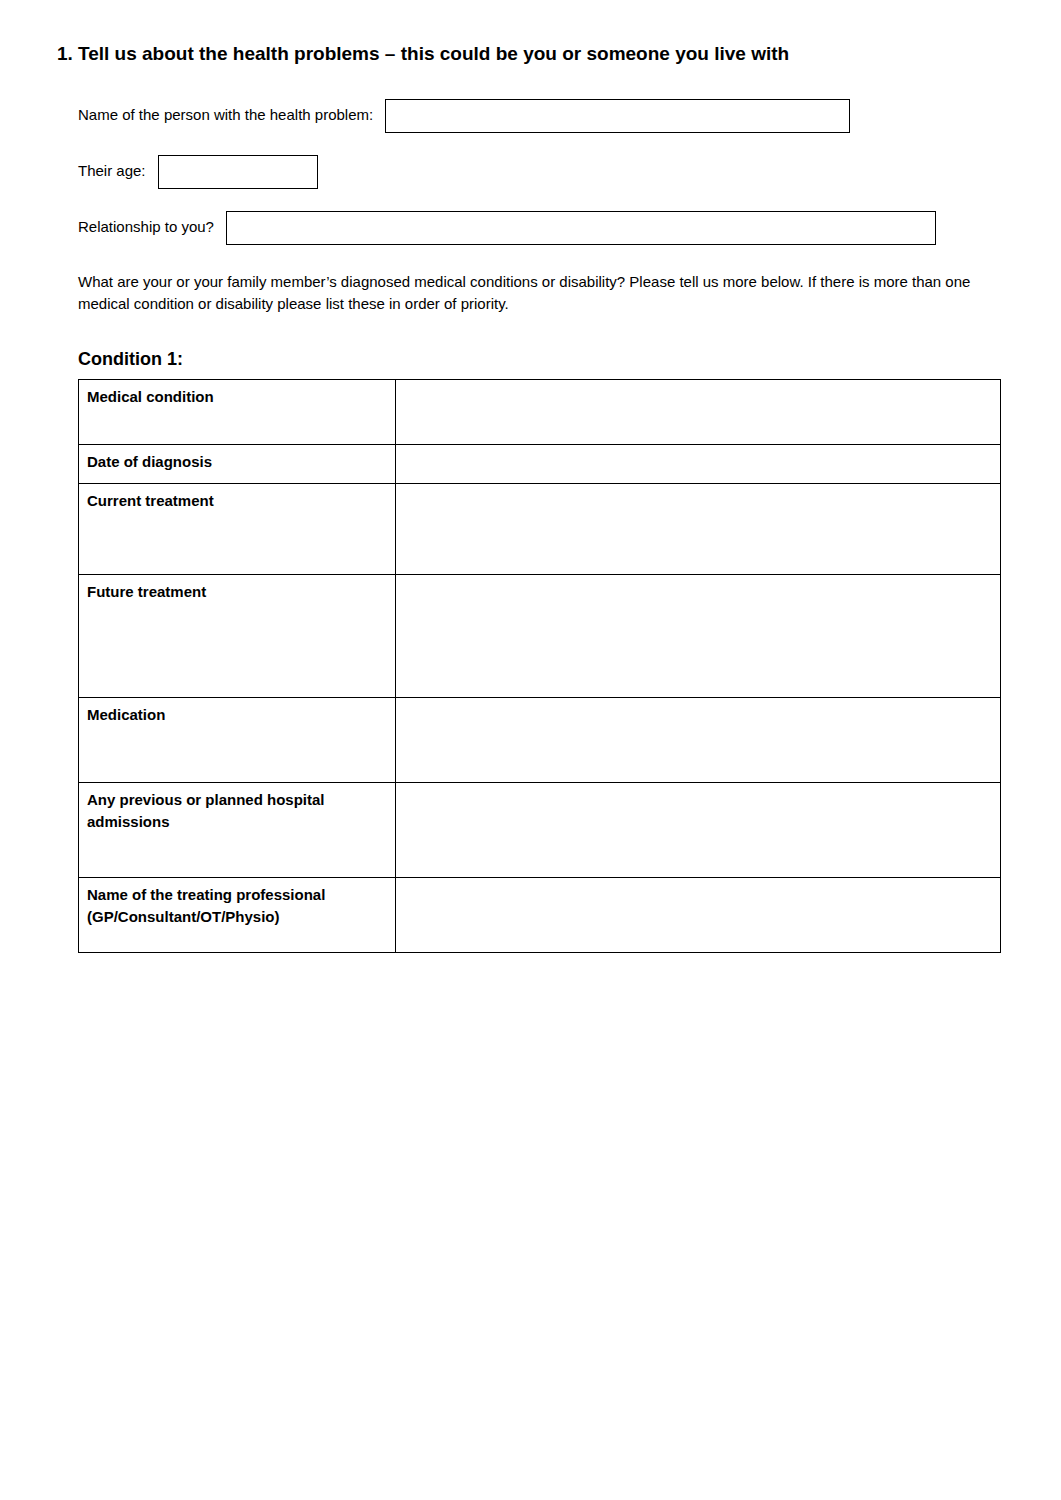Tell us about the health problems – this could be you or someone you live with
Name of the person with the health problem:
Their age:
Relationship to you?
What are your or your family member’s diagnosed medical conditions or disability? Please tell us more below. If there is more than one medical condition or disability please list these in order of priority.
Condition 1:
| Medical condition | |
| Date of diagnosis | |
| Current treatment | |
| Future treatment | |
| Medication | |
| Any previous or planned hospital admissions | |
| Name of the treating professional (GP/Consultant/OT/Physio) | |